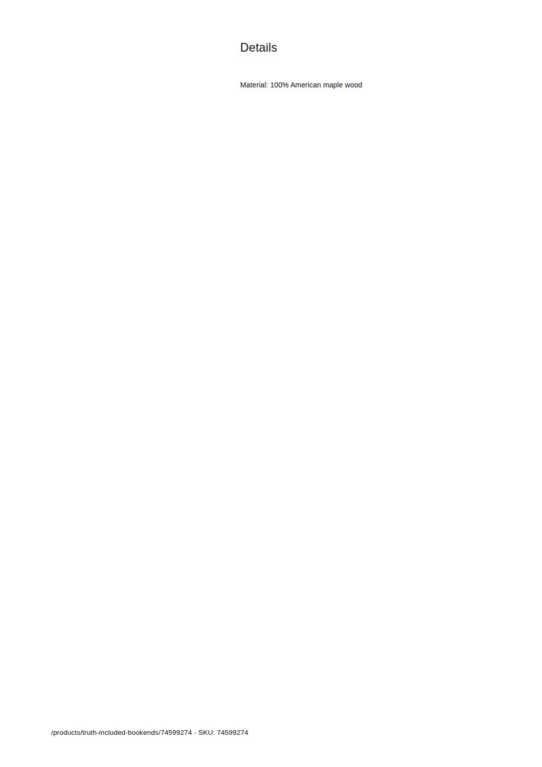Details
Material: 100% American maple wood
/products/truth-included-bookends/74599274 - SKU: 74599274